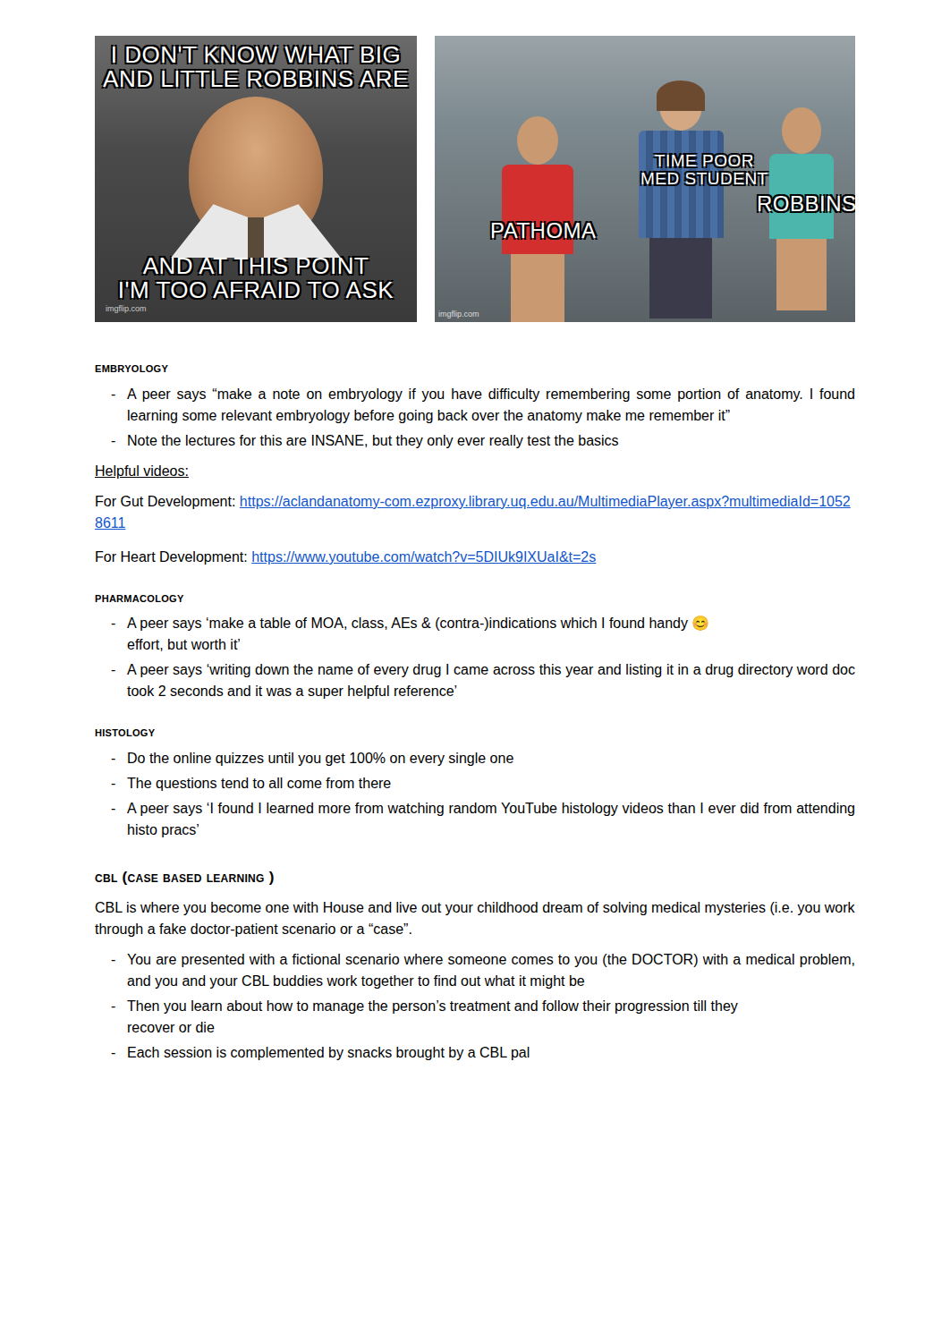I don't know what big
and little Robbins are
And at this point
I'm too afraid to ask
imgflip.com
Pathoma
Time poor
med student
Robbins
imgflip.com
Embryology
A peer says “make a note on embryology if you have difficulty remembering some portion of anatomy. I found learning some relevant embryology before going back over the anatomy make me remember it”
Note the lectures for this are INSANE, but they only ever really test the basics
Helpful videos:
For Gut Development: https://aclandanatomy-com.ezproxy.library.uq.edu.au/MultimediaPlayer.aspx?multimediaId=1052
8611
For Heart Development: https://www.youtube.com/watch?v=5DIUk9IXUaI&t=2s
Pharmacology
A peer says ‘make a table of MOA, class, AEs & (contra-)indications which I found handy 😊
effort, but worth it’
A peer says ‘writing down the name of every drug I came across this year and listing it in a drug directory word doc took 2 seconds and it was a super helpful reference’
Histology
Do the online quizzes until you get 100% on every single one
The questions tend to all come from there
A peer says ‘I found I learned more from watching random YouTube histology videos than I ever did from attending histo pracs’
CBL (Case based learning )
CBL is where you become one with House and live out your childhood dream of solving medical mysteries (i.e. you work through a fake doctor-patient scenario or a “case”.
You are presented with a fictional scenario where someone comes to you (the DOCTOR) with a medical problem, and you and your CBL buddies work together to find out what it might be
Then you learn about how to manage the person’s treatment and follow their progression till they
recover or die
Each session is complemented by snacks brought by a CBL pal